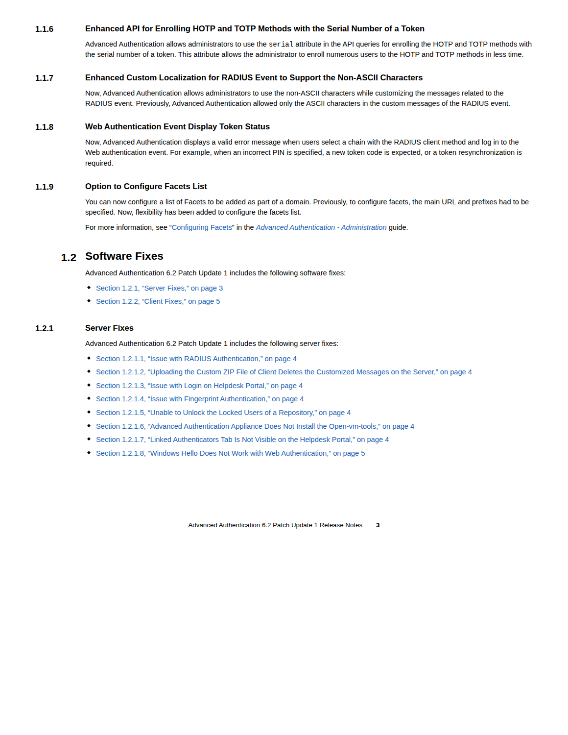1.1.6
Enhanced API for Enrolling HOTP and TOTP Methods with the Serial Number of a Token
Advanced Authentication allows administrators to use the serial attribute in the API queries for enrolling the HOTP and TOTP methods with the serial number of a token. This attribute allows the administrator to enroll numerous users to the HOTP and TOTP methods in less time.
1.1.7
Enhanced Custom Localization for RADIUS Event to Support the Non-ASCII Characters
Now, Advanced Authentication allows administrators to use the non-ASCII characters while customizing the messages related to the RADIUS event. Previously, Advanced Authentication allowed only the ASCII characters in the custom messages of the RADIUS event.
1.1.8
Web Authentication Event Display Token Status
Now, Advanced Authentication displays a valid error message when users select a chain with the RADIUS client method and log in to the Web authentication event. For example, when an incorrect PIN is specified, a new token code is expected, or a token resynchronization is required.
1.1.9
Option to Configure Facets List
You can now configure a list of Facets to be added as part of a domain. Previously, to configure facets, the main URL and prefixes had to be specified. Now, flexibility has been added to configure the facets list.
For more information, see “Configuring Facets” in the Advanced Authentication - Administration guide.
1.2
Software Fixes
Advanced Authentication 6.2 Patch Update 1 includes the following software fixes:
Section 1.2.1, “Server Fixes,” on page 3
Section 1.2.2, “Client Fixes,” on page 5
1.2.1
Server Fixes
Advanced Authentication 6.2 Patch Update 1 includes the following server fixes:
Section 1.2.1.1, “Issue with RADIUS Authentication,” on page 4
Section 1.2.1.2, “Uploading the Custom ZIP File of Client Deletes the Customized Messages on the Server,” on page 4
Section 1.2.1.3, “Issue with Login on Helpdesk Portal,” on page 4
Section 1.2.1.4, “Issue with Fingerprint Authentication,” on page 4
Section 1.2.1.5, “Unable to Unlock the Locked Users of a Repository,” on page 4
Section 1.2.1.6, “Advanced Authentication Appliance Does Not Install the Open-vm-tools,” on page 4
Section 1.2.1.7, “Linked Authenticators Tab Is Not Visible on the Helpdesk Portal,” on page 4
Section 1.2.1.8, “Windows Hello Does Not Work with Web Authentication,” on page 5
Advanced Authentication 6.2 Patch Update 1 Release Notes3